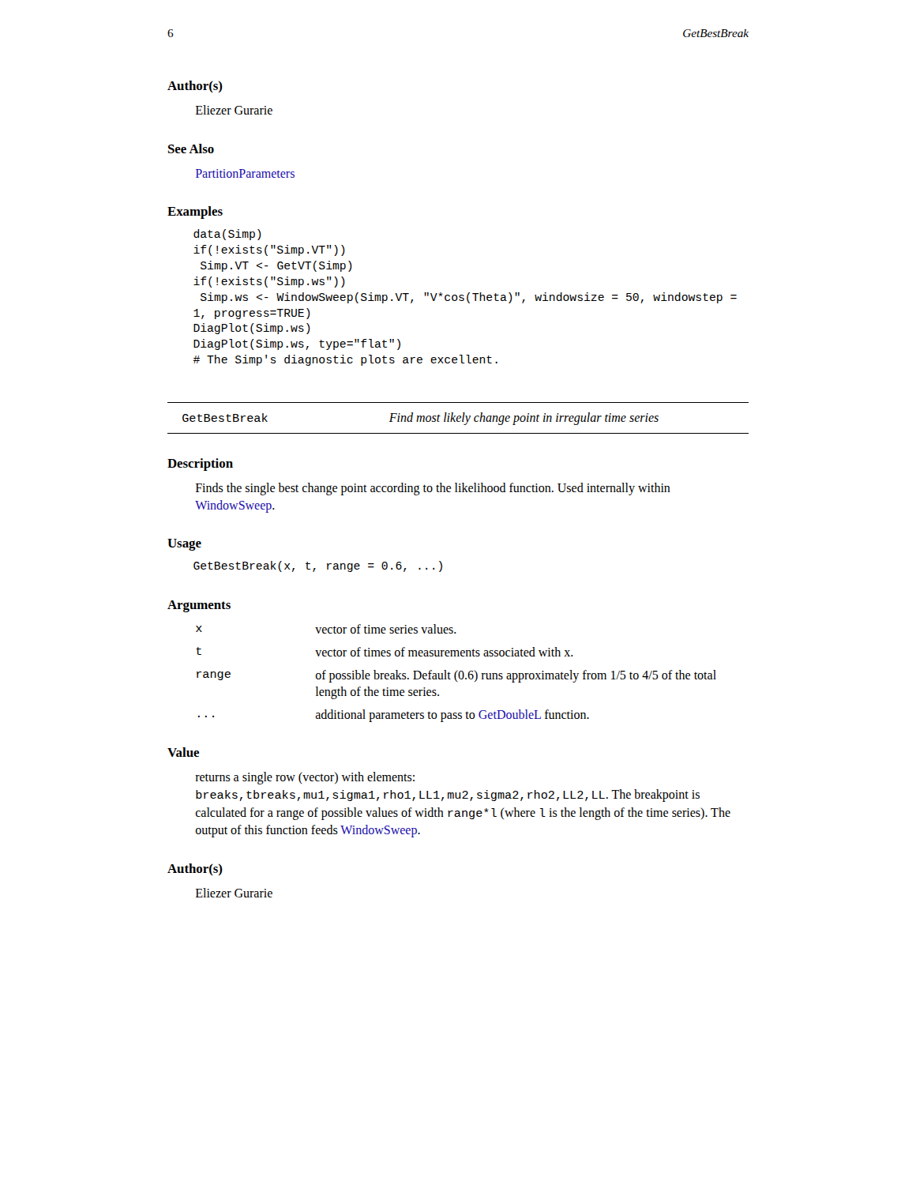6 GetBestBreak
Author(s)
Eliezer Gurarie
See Also
PartitionParameters
Examples
data(Simp)
if(!exists("Simp.VT"))
 Simp.VT <- GetVT(Simp)
if(!exists("Simp.ws"))
 Simp.ws <- WindowSweep(Simp.VT, "V*cos(Theta)", windowsize = 50, windowstep = 1, progress=TRUE)
DiagPlot(Simp.ws)
DiagPlot(Simp.ws, type="flat")
# The Simp's diagnostic plots are excellent.
GetBestBreak Find most likely change point in irregular time series
Description
Finds the single best change point according to the likelihood function. Used internally within WindowSweep.
Usage
GetBestBreak(x, t, range = 0.6, ...)
Arguments
x
vector of time series values.
t
vector of times of measurements associated with x.
range
of possible breaks. Default (0.6) runs approximately from 1/5 to 4/5 of the total length of the time series.
...
additional parameters to pass to GetDoubleL function.
Value
returns a single row (vector) with elements: breaks,tbreaks,mu1,sigma1,rho1,LL1,mu2,sigma2,rho2,LL2,LL. The breakpoint is calculated for a range of possible values of width range*l (where l is the length of the time series). The output of this function feeds WindowSweep.
Author(s)
Eliezer Gurarie